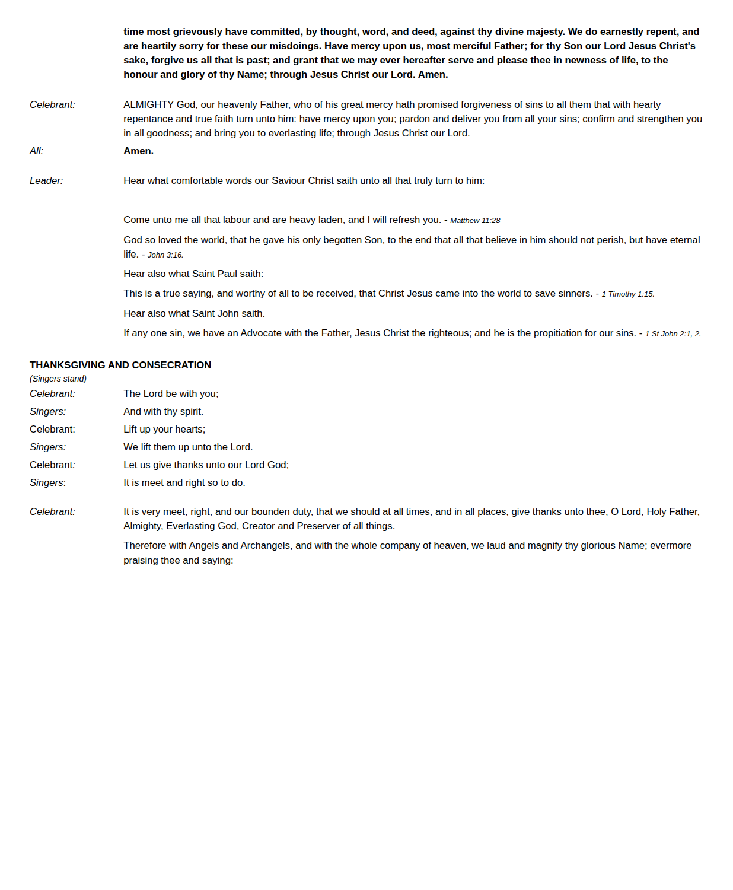time most grievously have committed, by thought, word, and deed, against thy divine majesty. We do earnestly repent, and are heartily sorry for these our misdoings. Have mercy upon us, most merciful Father; for thy Son our Lord Jesus Christ's sake, forgive us all that is past; and grant that we may ever hereafter serve and please thee in newness of life, to the honour and glory of thy Name; through Jesus Christ our Lord. Amen.
Celebrant:
ALMIGHTY God, our heavenly Father, who of his great mercy hath promised forgiveness of sins to all them that with hearty repentance and true faith turn unto him: have mercy upon you; pardon and deliver you from all your sins; confirm and strengthen you in all goodness; and bring you to everlasting life; through Jesus Christ our Lord.
All:
Amen.
Leader:
Hear what comfortable words our Saviour Christ saith unto all that truly turn to him:
Come unto me all that labour and are heavy laden, and I will refresh you. - Matthew 11:28
God so loved the world, that he gave his only begotten Son, to the end that all that believe in him should not perish, but have eternal life. - John 3:16.
Hear also what Saint Paul saith:
This is a true saying, and worthy of all to be received, that Christ Jesus came into the world to save sinners. - 1 Timothy 1:15.
Hear also what Saint John saith.
If any one sin, we have an Advocate with the Father, Jesus Christ the righteous; and he is the propitiation for our sins. - 1 St John 2:1, 2.
Thanksgiving and Consecration
(Singers stand)
Celebrant:
The Lord be with you;
Singers:
And with thy spirit.
Celebrant:
Lift up your hearts;
Singers:
We lift them up unto the Lord.
Celebrant:
Let us give thanks unto our Lord God;
Singers:
It is meet and right so to do.
Celebrant:
It is very meet, right, and our bounden duty, that we should at all times, and in all places, give thanks unto thee, O Lord, Holy Father, Almighty, Everlasting God, Creator and Preserver of all things.
Therefore with Angels and Archangels, and with the whole company of heaven, we laud and magnify thy glorious Name; evermore praising thee and saying: